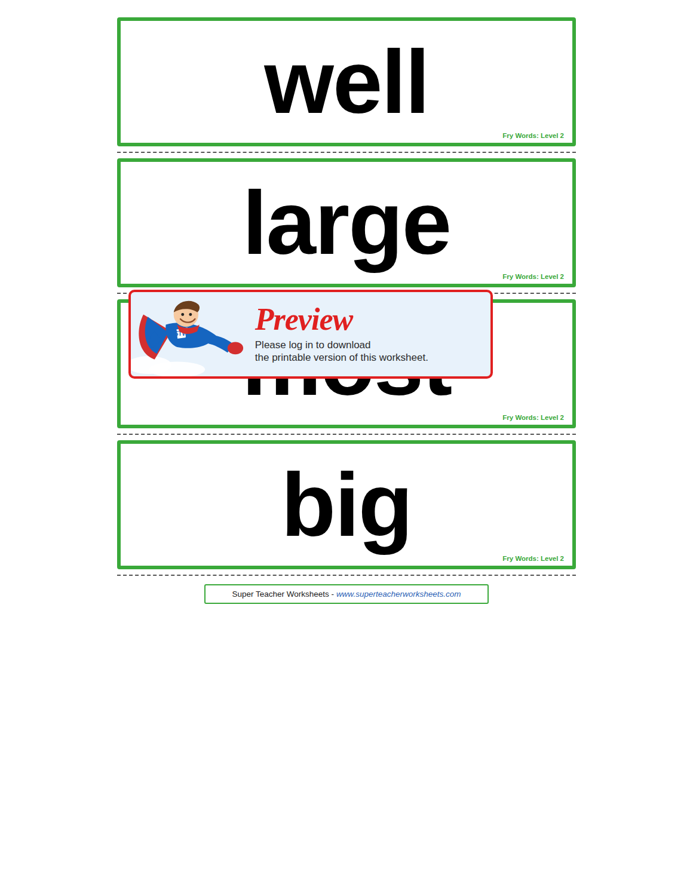well
Fry Words: Level 2
large
Fry Words: Level 2
most
Fry Words: Level 2
big
Fry Words: Level 2
Super Teacher Worksheets - www.superteacherworksheets.com
STW
Preview
Please log in to download
the printable version of this worksheet.